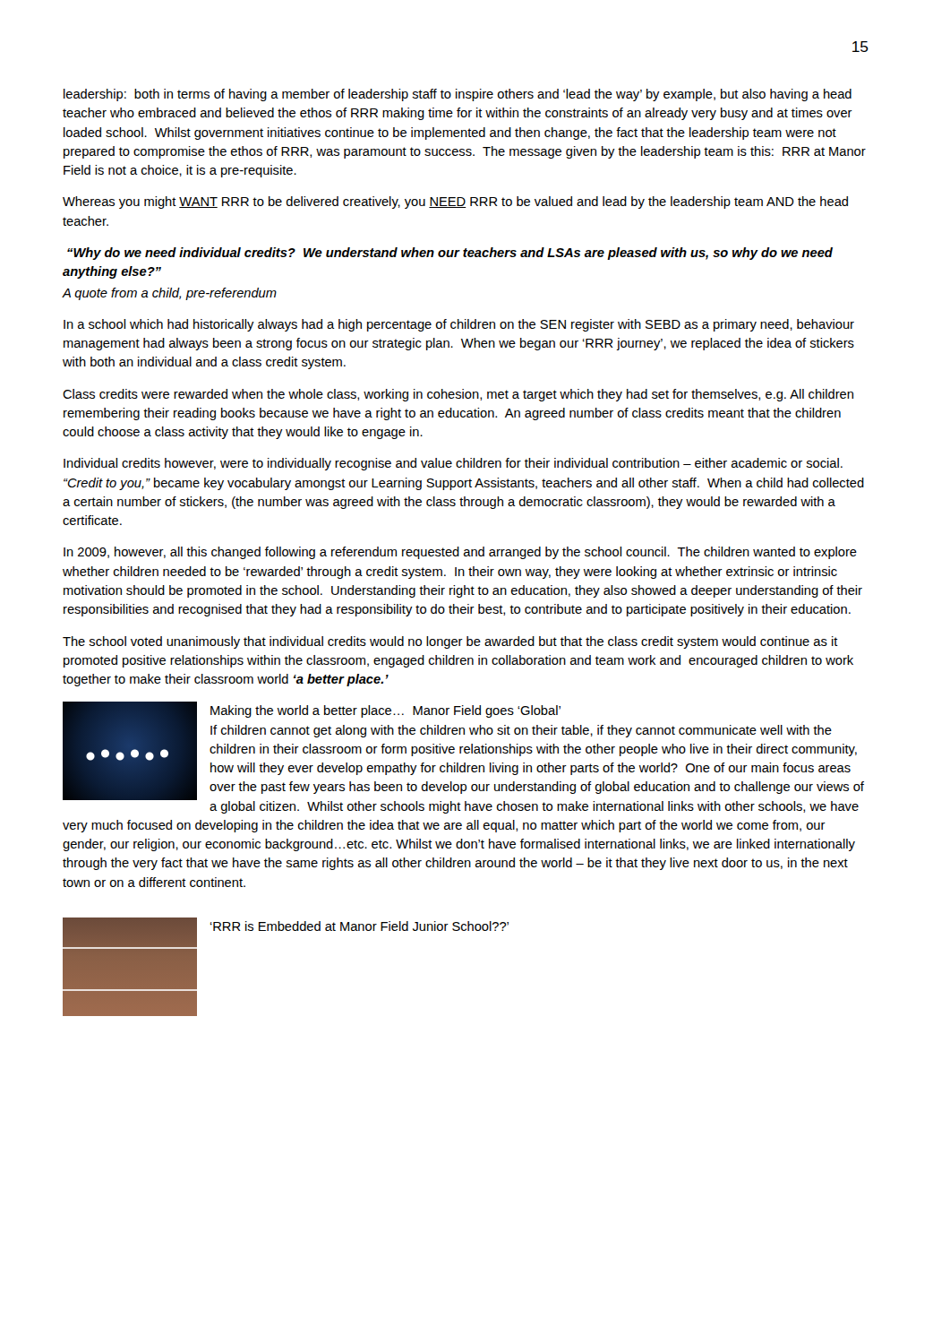15
leadership: both in terms of having a member of leadership staff to inspire others and ‘lead the way’ by example, but also having a head teacher who embraced and believed the ethos of RRR making time for it within the constraints of an already very busy and at times over loaded school. Whilst government initiatives continue to be implemented and then change, the fact that the leadership team were not prepared to compromise the ethos of RRR, was paramount to success. The message given by the leadership team is this: RRR at Manor Field is not a choice, it is a pre-requisite.
Whereas you might WANT RRR to be delivered creatively, you NEED RRR to be valued and lead by the leadership team AND the head teacher.
“Why do we need individual credits? We understand when our teachers and LSAs are pleased with us, so why do we need anything else?”
A quote from a child, pre-referendum
In a school which had historically always had a high percentage of children on the SEN register with SEBD as a primary need, behaviour management had always been a strong focus on our strategic plan. When we began our ‘RRR journey’, we replaced the idea of stickers with both an individual and a class credit system.
Class credits were rewarded when the whole class, working in cohesion, met a target which they had set for themselves, e.g. All children remembering their reading books because we have a right to an education. An agreed number of class credits meant that the children could choose a class activity that they would like to engage in.
Individual credits however, were to individually recognise and value children for their individual contribution – either academic or social. “Credit to you,” became key vocabulary amongst our Learning Support Assistants, teachers and all other staff. When a child had collected a certain number of stickers, (the number was agreed with the class through a democratic classroom), they would be rewarded with a certificate.
In 2009, however, all this changed following a referendum requested and arranged by the school council. The children wanted to explore whether children needed to be ‘rewarded’ through a credit system. In their own way, they were looking at whether extrinsic or intrinsic motivation should be promoted in the school. Understanding their right to an education, they also showed a deeper understanding of their responsibilities and recognised that they had a responsibility to do their best, to contribute and to participate positively in their education.
The school voted unanimously that individual credits would no longer be awarded but that the class credit system would continue as it promoted positive relationships within the classroom, engaged children in collaboration and team work and encouraged children to work together to make their classroom world ‘a better place.’
Making the world a better place… Manor Field goes ‘Global’
If children cannot get along with the children who sit on their table, if they cannot communicate well with the children in their classroom or form positive relationships with the other people who live in their direct community, how will they ever develop empathy for children living in other parts of the world? One of our main focus areas over the past few years has been to develop our understanding of global education and to challenge our views of a global citizen. Whilst other schools might have chosen to make international links with other schools, we have very much focused on developing in the children the idea that we are all equal, no matter which part of the world we come from, our gender, our religion, our economic background…etc. etc. Whilst we don’t have formalised international links, we are linked internationally through the very fact that we have the same rights as all other children around the world – be it that they live next door to us, in the next town or on a different continent.
‘RRR is Embedded at Manor Field Junior School??’